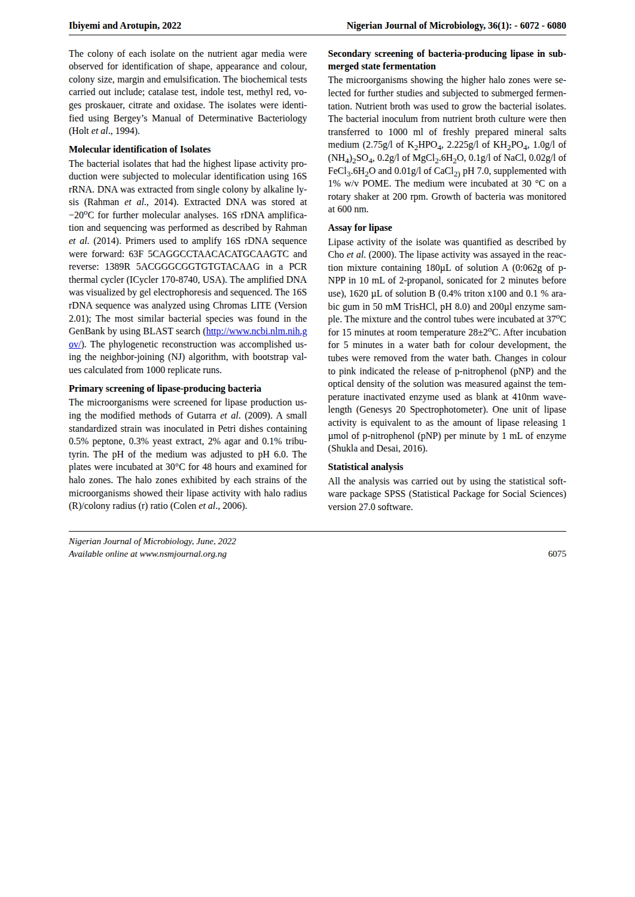Ibiyemi and Arotupin, 2022
Nigerian Journal of Microbiology, 36(1): - 6072 - 6080
The colony of each isolate on the nutrient agar media were observed for identification of shape, appearance and colour, colony size, margin and emulsification. The biochemical tests carried out include; catalase test, indole test, methyl red, voges proskauer, citrate and oxidase. The isolates were identified using Bergey’s Manual of Determinative Bacteriology (Holt et al., 1994).
Molecular identification of Isolates
The bacterial isolates that had the highest lipase activity production were subjected to molecular identification using 16S rRNA. DNA was extracted from single colony by alkaline lysis (Rahman et al., 2014). Extracted DNA was stored at −20oC for further molecular analyses. 16S rDNA amplification and sequencing was performed as described by Rahman et al. (2014). Primers used to amplify 16S rDNA sequence were forward: 63F 5CAGGCCTAACACATGCAAGTC and reverse: 1389R 5ACGGGCGGTGTGTACAAG in a PCR thermal cycler (ICycler 170-8740, USA). The amplified DNA was visualized by gel electrophoresis and sequenced. The 16S rDNA sequence was analyzed using Chromas LITE (Version 2.01); The most similar bacterial species was found in the GenBank by using BLAST search (http://www.ncbi.nlm.nih.gov/). The phylogenetic reconstruction was accomplished using the neighbor-joining (NJ) algorithm, with bootstrap values calculated from 1000 replicate runs.
Primary screening of lipase-producing bacteria
The microorganisms were screened for lipase production using the modified methods of Gutarra et al. (2009). A small standardized strain was inoculated in Petri dishes containing 0.5% peptone, 0.3% yeast extract, 2% agar and 0.1% tributyrin. The pH of the medium was adjusted to pH 6.0. The plates were incubated at 30°C for 48 hours and examined for halo zones. The halo zones exhibited by each strains of the microorganisms showed their lipase activity with halo radius (R)/colony radius (r) ratio (Colen et al., 2006).
Secondary screening of bacteria-producing lipase in submerged state fermentation
The microorganisms showing the higher halo zones were selected for further studies and subjected to submerged fermentation. Nutrient broth was used to grow the bacterial isolates. The bacterial inoculum from nutrient broth culture were then transferred to 1000 ml of freshly prepared mineral salts medium (2.75g/l of K2HPO4, 2.225g/l of KH2PO4, 1.0g/l of (NH4)2SO4, 0.2g/l of MgCl2.6H2O, 0.1g/l of NaCl, 0.02g/l of FeCl3.6H2O and 0.01g/l of CaCl2) pH 7.0, supplemented with 1% w/v POME. The medium were incubated at 30 °C on a rotary shaker at 200 rpm. Growth of bacteria was monitored at 600 nm.
Assay for lipase
Lipase activity of the isolate was quantified as described by Cho et al. (2000). The lipase activity was assayed in the reaction mixture containing 180µL of solution A (0:062g of p-NPP in 10 mL of 2-propanol, sonicated for 2 minutes before use), 1620 µL of solution B (0.4% triton x100 and 0.1 % arabic gum in 50 mM TrisHCl, pH 8.0) and 200µl enzyme sample. The mixture and the control tubes were incubated at 37oC for 15 minutes at room temperature 28±2oC. After incubation for 5 minutes in a water bath for colour development, the tubes were removed from the water bath. Changes in colour to pink indicated the release of p-nitrophenol (pNP) and the optical density of the solution was measured against the temperature inactivated enzyme used as blank at 410nm wavelength (Genesys 20 Spectrophotometer). One unit of lipase activity is equivalent to as the amount of lipase releasing 1 µmol of p-nitrophenol (pNP) per minute by 1 mL of enzyme (Shukla and Desai, 2016).
Statistical analysis
All the analysis was carried out by using the statistical software package SPSS (Statistical Package for Social Sciences) version 27.0 software.
Nigerian Journal of Microbiology, June, 2022
Available online at www.nsmjournal.org.ng
6075